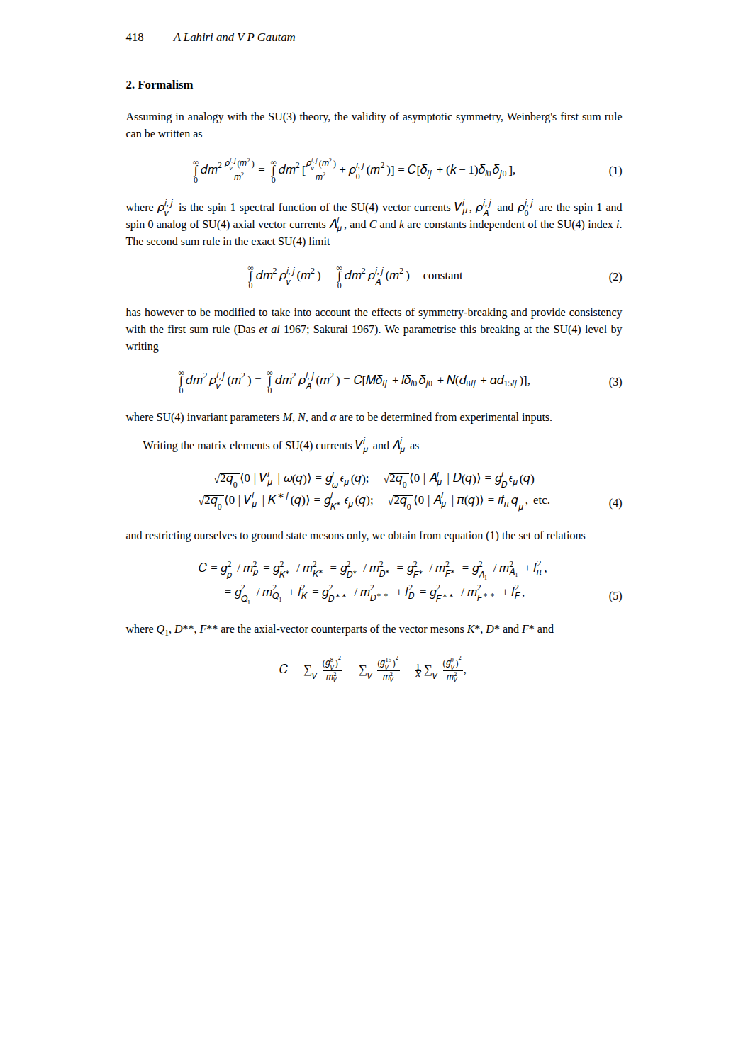418 A Lahiri and V P Gautam
2. Formalism
Assuming in analogy with the SU(3) theory, the validity of asymptotic symmetry, Weinberg's first sum rule can be written as
∫ 0 ∞ dm2 ρvi,j⁡(m2) m2 = ∫ 0 ∞ dm2 [ ρvi,j(m2) m2 + ρ0i,j (m2) ] = C [ δij + (k−1) δi0 δj0 ] , (1)
where ρvi,j is the spin 1 spectral function of the SU(4) vector currents Vμi, ρAi,j and ρ0i,j are the spin 1 and spin 0 analog of SU(4) axial vector currents Aμi, and C and k are constants independent of the SU(4) index i. The second sum rule in the exact SU(4) limit
∫ 0 ∞ dm2 ρvi,j (m2) = ∫ 0 ∞ dm2 ρAi,j (m2) = constant (2)
has however to be modified to take into account the effects of symmetry-breaking and provide consistency with the first sum rule (Das et al 1967; Sakurai 1967). We parametrise this breaking at the SU(4) level by writing
∫ 0 ∞ dm2 ρvi,j (m2) = ∫ 0 ∞ dm2 ρAi,j (m2) = C [ Mδij + lδi0δj0 + N ( d8ij + α d15ij ) ] , (3)
where SU(4) invariant parameters M, N, and α are to be determined from experimental inputs.
Writing the matrix elements of SU(4) currents Vμi and Aμi as
2q0 ⟨0| Vμi |ω(q)⟩ = gωi ϵμ(q) ; 2q0 ⟨0| Aμi |D(q)⟩ = gDi ϵμ(q)
2q0 ⟨0| Vμi |K∗j(q)⟩ = gK∗i ϵμ(q) ; 2q0 ⟨0| Aμi |π(q)⟩ = ifπ qμ , etc.
(4)
and restricting ourselves to ground state mesons only, we obtain from equation (1) the set of relations
C= gρ2/mρ2 = gK∗2/mK∗2 = gD∗2/mD∗2 = gF∗2/mF∗2 = gA12/mA12 + fπ2 ,
= gQ12/mQ12 + fK2 = gD∗∗2/mD∗∗2 + fD2 = gF∗∗2/mF∗∗2 + fF2 ,
(5)
where Q1, D**, F** are the axial-vector counterparts of the vector mesons K*, D* and F* and
C= ∑V (gV8)2 mV2 = ∑V (gV15)2 mV2 = 1X ∑V (gV0)2 mV2 ,